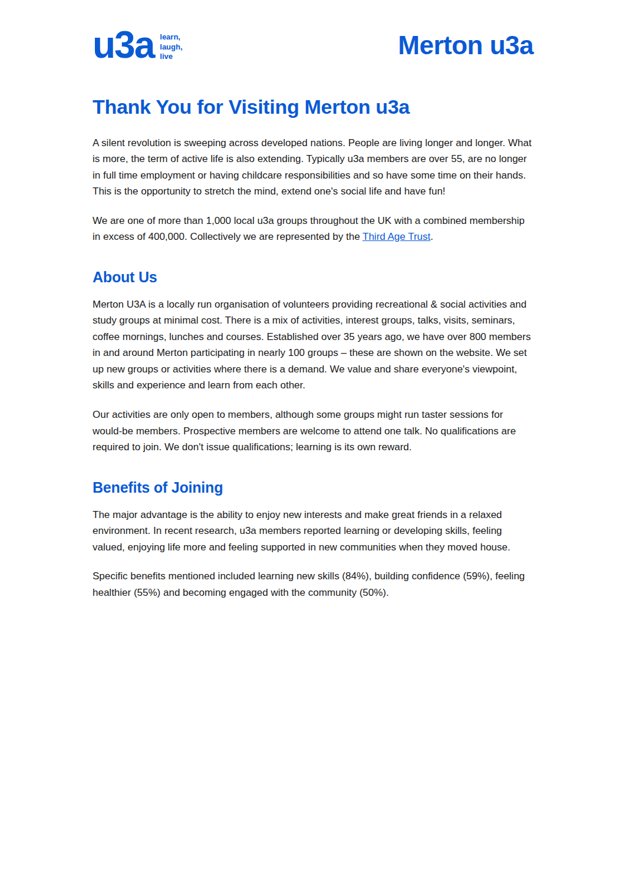u3a learn,
laugh,
live
Merton u3a
Thank You for Visiting Merton u3a
A silent revolution is sweeping across developed nations. People are living longer and longer. What is more, the term of active life is also extending. Typically u3a members are over 55, are no longer in full time employment or having childcare responsibilities and so have some time on their hands. This is the opportunity to stretch the mind, extend one's social life and have fun!
We are one of more than 1,000 local u3a groups throughout the UK with a combined membership in excess of 400,000. Collectively we are represented by the Third Age Trust.
About Us
Merton U3A is a locally run organisation of volunteers providing recreational & social activities and study groups at minimal cost. There is a mix of activities, interest groups, talks, visits, seminars, coffee mornings, lunches and courses. Established over 35 years ago, we have over 800 members in and around Merton participating in nearly 100 groups – these are shown on the website. We set up new groups or activities where there is a demand. We value and share everyone's viewpoint, skills and experience and learn from each other.
Our activities are only open to members, although some groups might run taster sessions for would-be members. Prospective members are welcome to attend one talk. No qualifications are required to join. We don't issue qualifications; learning is its own reward.
Benefits of Joining
The major advantage is the ability to enjoy new interests and make great friends in a relaxed environment. In recent research, u3a members reported learning or developing skills, feeling valued, enjoying life more and feeling supported in new communities when they moved house.
Specific benefits mentioned included learning new skills (84%), building confidence (59%), feeling healthier (55%) and becoming engaged with the community (50%).